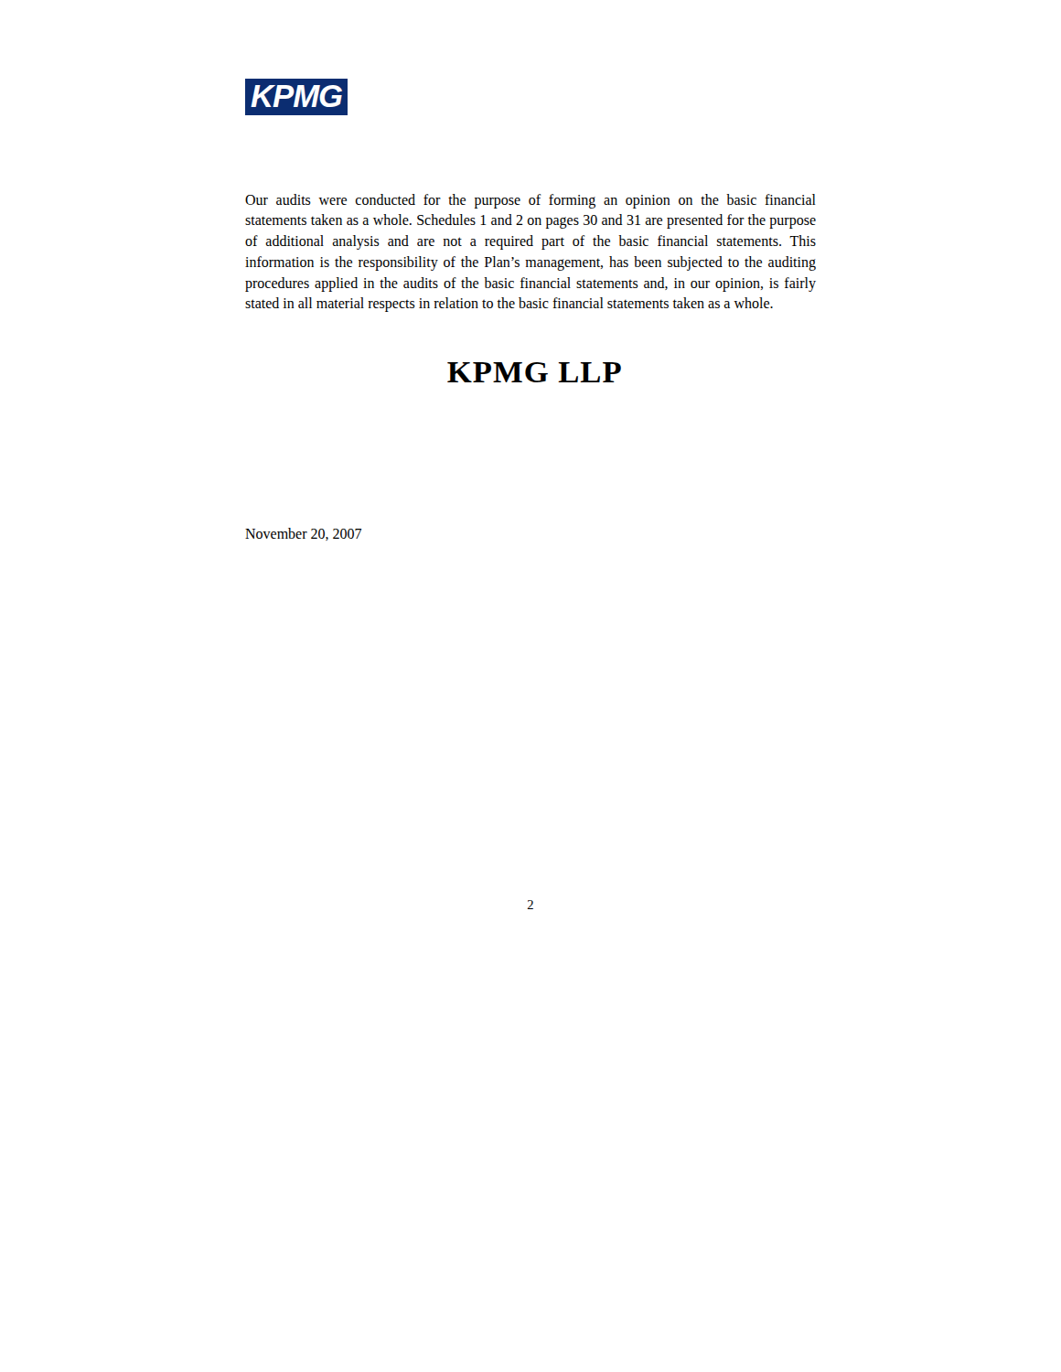KPMG
Our audits were conducted for the purpose of forming an opinion on the basic financial statements taken as a whole. Schedules 1 and 2 on pages 30 and 31 are presented for the purpose of additional analysis and are not a required part of the basic financial statements. This information is the responsibility of the Plan’s management, has been subjected to the auditing procedures applied in the audits of the basic financial statements and, in our opinion, is fairly stated in all material respects in relation to the basic financial statements taken as a whole.
KPMG LLP
November 20, 2007
2